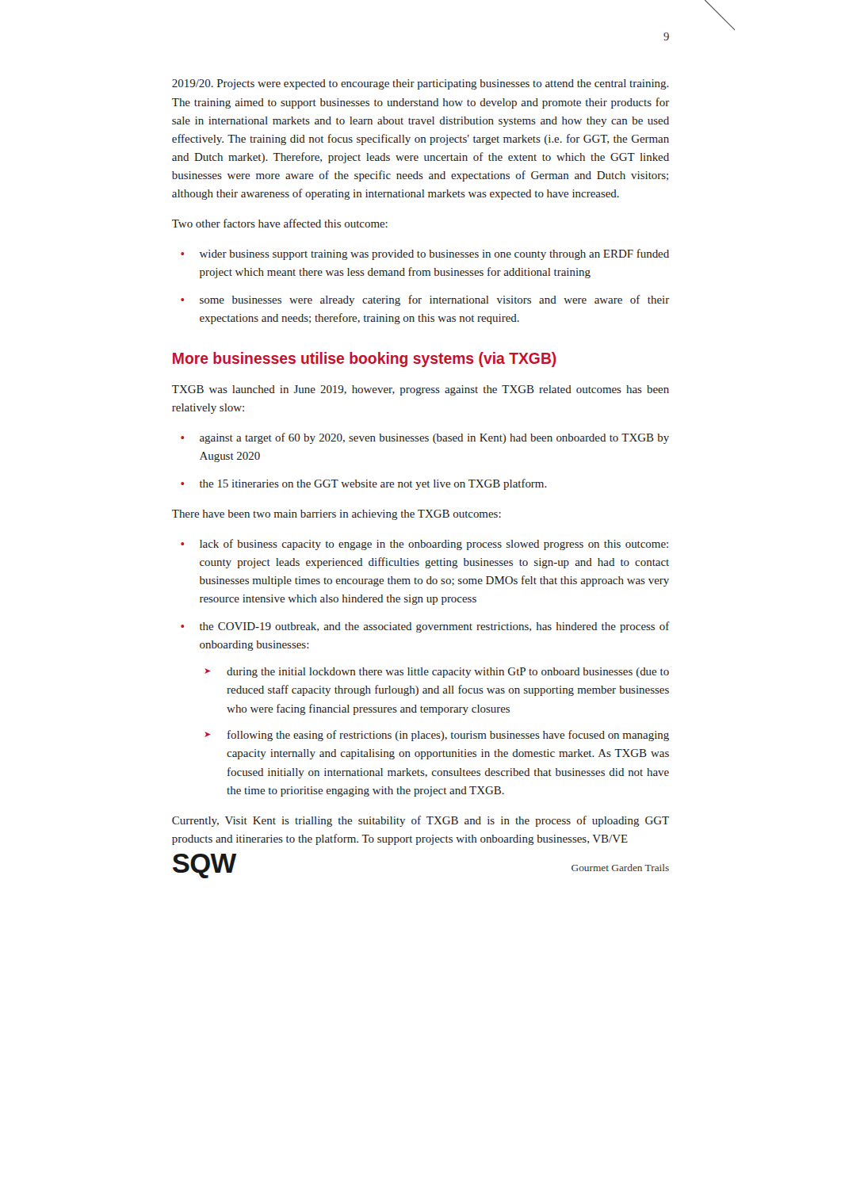9
2019/20. Projects were expected to encourage their participating businesses to attend the central training. The training aimed to support businesses to understand how to develop and promote their products for sale in international markets and to learn about travel distribution systems and how they can be used effectively. The training did not focus specifically on projects' target markets (i.e. for GGT, the German and Dutch market). Therefore, project leads were uncertain of the extent to which the GGT linked businesses were more aware of the specific needs and expectations of German and Dutch visitors; although their awareness of operating in international markets was expected to have increased.
Two other factors have affected this outcome:
wider business support training was provided to businesses in one county through an ERDF funded project which meant there was less demand from businesses for additional training
some businesses were already catering for international visitors and were aware of their expectations and needs; therefore, training on this was not required.
More businesses utilise booking systems (via TXGB)
TXGB was launched in June 2019, however, progress against the TXGB related outcomes has been relatively slow:
against a target of 60 by 2020, seven businesses (based in Kent) had been onboarded to TXGB by August 2020
the 15 itineraries on the GGT website are not yet live on TXGB platform.
There have been two main barriers in achieving the TXGB outcomes:
lack of business capacity to engage in the onboarding process slowed progress on this outcome: county project leads experienced difficulties getting businesses to sign-up and had to contact businesses multiple times to encourage them to do so; some DMOs felt that this approach was very resource intensive which also hindered the sign up process
the COVID-19 outbreak, and the associated government restrictions, has hindered the process of onboarding businesses:
during the initial lockdown there was little capacity within GtP to onboard businesses (due to reduced staff capacity through furlough) and all focus was on supporting member businesses who were facing financial pressures and temporary closures
following the easing of restrictions (in places), tourism businesses have focused on managing capacity internally and capitalising on opportunities in the domestic market. As TXGB was focused initially on international markets, consultees described that businesses did not have the time to prioritise engaging with the project and TXGB.
Currently, Visit Kent is trialling the suitability of TXGB and is in the process of uploading GGT products and itineraries to the platform. To support projects with onboarding businesses, VB/VE
SQW
Gourmet Garden Trails